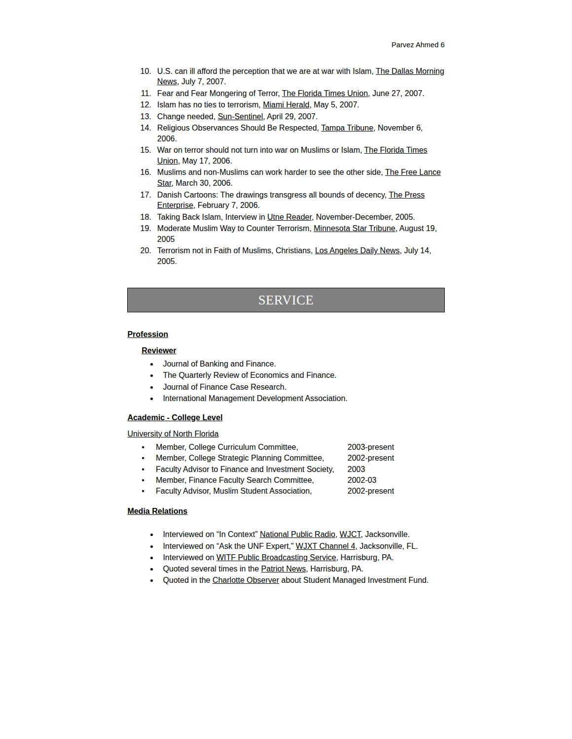Parvez Ahmed 6
U.S. can ill afford the perception that we are at war with Islam, The Dallas Morning News, July 7, 2007.
Fear and Fear Mongering of Terror, The Florida Times Union, June 27, 2007.
Islam has no ties to terrorism, Miami Herald, May 5, 2007.
Change needed, Sun-Sentinel, April 29, 2007.
Religious Observances Should Be Respected, Tampa Tribune, November 6, 2006.
War on terror should not turn into war on Muslims or Islam, The Florida Times Union, May 17, 2006.
Muslims and non-Muslims can work harder to see the other side, The Free Lance Star, March 30, 2006.
Danish Cartoons: The drawings transgress all bounds of decency, The Press Enterprise, February 7, 2006.
Taking Back Islam, Interview in Utne Reader, November-December, 2005.
Moderate Muslim Way to Counter Terrorism, Minnesota Star Tribune, August 19, 2005
Terrorism not in Faith of Muslims, Christians, Los Angeles Daily News, July 14, 2005.
SERVICE
Profession
Reviewer
Journal of Banking and Finance.
The Quarterly Review of Economics and Finance.
Journal of Finance Case Research.
International Management Development Association.
Academic - College Level
University of North Florida
| • Member, College Curriculum Committee, | 2003-present |
| • Member, College Strategic Planning Committee, | 2002-present |
| • Faculty Advisor to Finance and Investment Society, | 2003 |
| • Member, Finance Faculty Search Committee, | 2002-03 |
| • Faculty Advisor, Muslim Student Association, | 2002-present |
Media Relations
Interviewed on “In Context” National Public Radio, WJCT, Jacksonville.
Interviewed on “Ask the UNF Expert,” WJXT Channel 4, Jacksonville, FL.
Interviewed on WITF Public Broadcasting Service, Harrisburg, PA.
Quoted several times in the Patriot News, Harrisburg, PA.
Quoted in the Charlotte Observer about Student Managed Investment Fund.